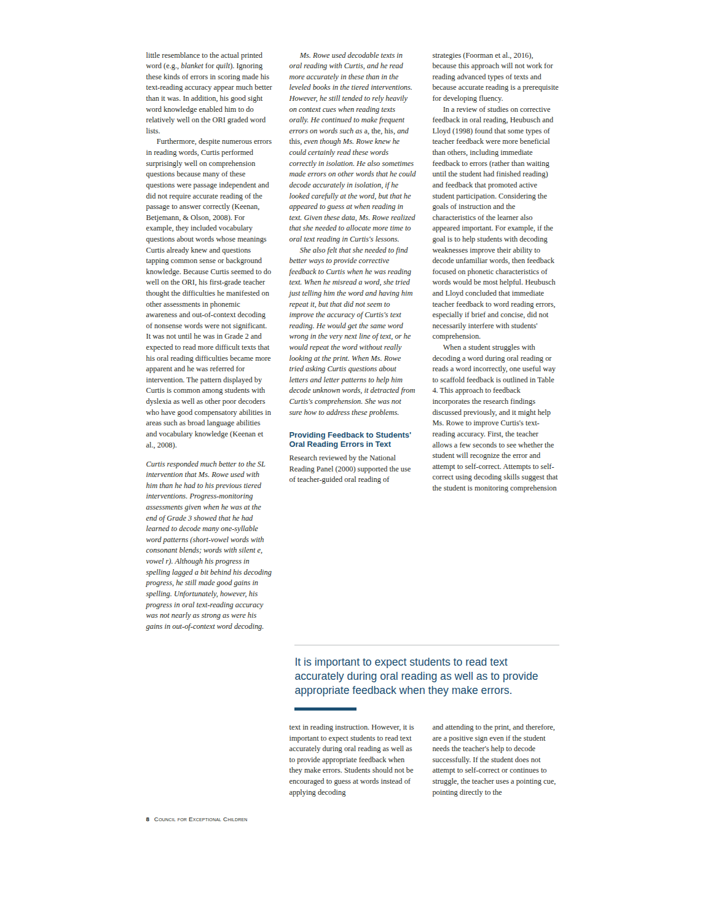little resemblance to the actual printed word (e.g., blanket for quilt). Ignoring these kinds of errors in scoring made his text-reading accuracy appear much better than it was. In addition, his good sight word knowledge enabled him to do relatively well on the ORI graded word lists.
Furthermore, despite numerous errors in reading words, Curtis performed surprisingly well on comprehension questions because many of these questions were passage independent and did not require accurate reading of the passage to answer correctly (Keenan, Betjemann, & Olson, 2008). For example, they included vocabulary questions about words whose meanings Curtis already knew and questions tapping common sense or background knowledge. Because Curtis seemed to do well on the ORI, his first-grade teacher thought the difficulties he manifested on other assessments in phonemic awareness and out-of-context decoding of nonsense words were not significant. It was not until he was in Grade 2 and expected to read more difficult texts that his oral reading difficulties became more apparent and he was referred for intervention. The pattern displayed by Curtis is common among students with dyslexia as well as other poor decoders who have good compensatory abilities in areas such as broad language abilities and vocabulary knowledge (Keenan et al., 2008).
Curtis responded much better to the SL intervention that Ms. Rowe used with him than he had to his previous tiered interventions. Progress-monitoring assessments given when he was at the end of Grade 3 showed that he had learned to decode many one-syllable word patterns (short-vowel words with consonant blends; words with silent e, vowel r). Although his progress in spelling lagged a bit behind his decoding progress, he still made good gains in spelling. Unfortunately, however, his progress in oral text-reading accuracy was not nearly as strong as were his gains in out-of-context word decoding.
Ms. Rowe used decodable texts in oral reading with Curtis, and he read more accurately in these than in the leveled books in the tiered interventions. However, he still tended to rely heavily on context cues when reading texts orally. He continued to make frequent errors on words such as a, the, his, and this, even though Ms. Rowe knew he could certainly read these words correctly in isolation. He also sometimes made errors on other words that he could decode accurately in isolation, if he looked carefully at the word, but that he appeared to guess at when reading in text. Given these data, Ms. Rowe realized that she needed to allocate more time to oral text reading in Curtis's lessons.
She also felt that she needed to find better ways to provide corrective feedback to Curtis when he was reading text. When he misread a word, she tried just telling him the word and having him repeat it, but that did not seem to improve the accuracy of Curtis's text reading. He would get the same word wrong in the very next line of text, or he would repeat the word without really looking at the print. When Ms. Rowe tried asking Curtis questions about letters and letter patterns to help him decode unknown words, it detracted from Curtis's comprehension. She was not sure how to address these problems.
Providing Feedback to Students' Oral Reading Errors in Text
Research reviewed by the National Reading Panel (2000) supported the use of teacher-guided oral reading of
strategies (Foorman et al., 2016), because this approach will not work for reading advanced types of texts and because accurate reading is a prerequisite for developing fluency.
In a review of studies on corrective feedback in oral reading, Heubusch and Lloyd (1998) found that some types of teacher feedback were more beneficial than others, including immediate feedback to errors (rather than waiting until the student had finished reading) and feedback that promoted active student participation. Considering the goals of instruction and the characteristics of the learner also appeared important. For example, if the goal is to help students with decoding weaknesses improve their ability to decode unfamiliar words, then feedback focused on phonetic characteristics of words would be most helpful. Heubusch and Lloyd concluded that immediate teacher feedback to word reading errors, especially if brief and concise, did not necessarily interfere with students' comprehension.
When a student struggles with decoding a word during oral reading or reads a word incorrectly, one useful way to scaffold feedback is outlined in Table 4. This approach to feedback incorporates the research findings discussed previously, and it might help Ms. Rowe to improve Curtis's text-reading accuracy. First, the teacher allows a few seconds to see whether the student will recognize the error and attempt to self-correct. Attempts to self-correct using decoding skills suggest that the student is monitoring comprehension
It is important to expect students to read text accurately during oral reading as well as to provide appropriate feedback when they make errors.
text in reading instruction. However, it is important to expect students to read text accurately during oral reading as well as to provide appropriate feedback when they make errors. Students should not be encouraged to guess at words instead of applying decoding
and attending to the print, and therefore, are a positive sign even if the student needs the teacher's help to decode successfully. If the student does not attempt to self-correct or continues to struggle, the teacher uses a pointing cue, pointing directly to the
8 Council for Exceptional Children